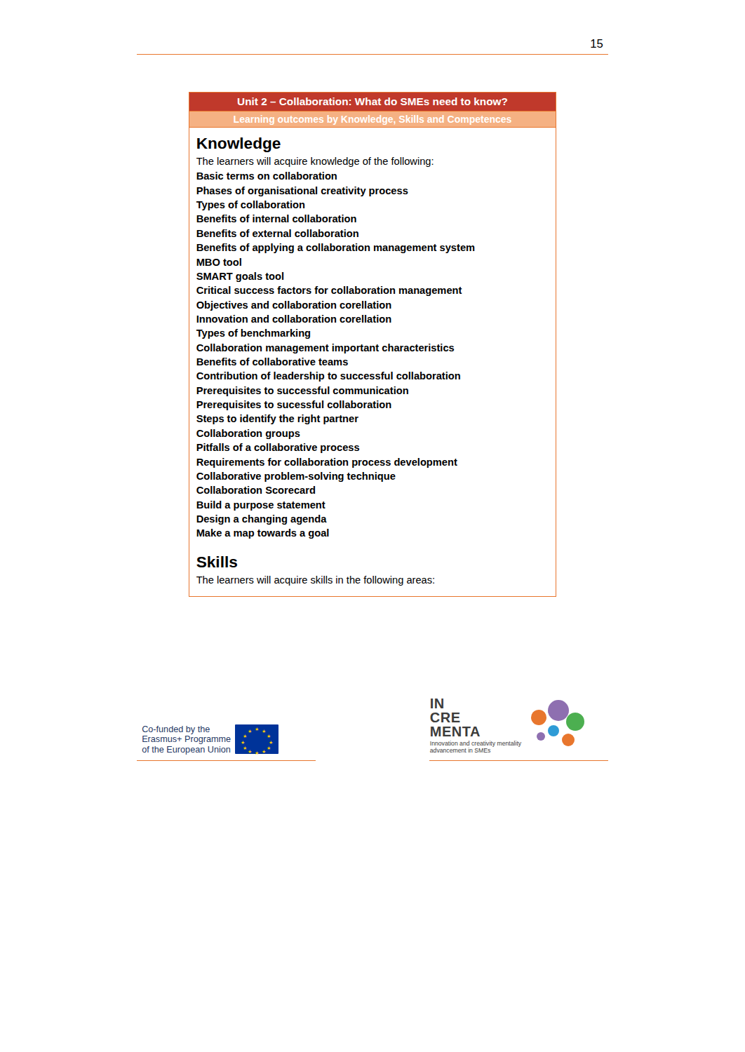15
Unit 2 – Collaboration: What do SMEs need to know?
Learning outcomes by Knowledge, Skills and Competences
Knowledge
The learners will acquire knowledge of the following:
Basic terms on collaboration
Phases of organisational creativity process
Types of collaboration
Benefits of internal collaboration
Benefits of external collaboration
Benefits of applying a collaboration management system
MBO tool
SMART goals tool
Critical success factors for collaboration management
Objectives and collaboration corellation
Innovation and collaboration corellation
Types of benchmarking
Collaboration management important characteristics
Benefits of collaborative teams
Contribution of leadership to successful collaboration
Prerequisites to successful communication
Prerequisites to sucessful collaboration
Steps to identify the right partner
Collaboration groups
Pitfalls of a collaborative process
Requirements for collaboration process development
Collaborative problem-solving technique
Collaboration Scorecard
Build a purpose statement
Design a changing agenda
Make a map towards a goal
Skills
The learners will acquire skills in the following areas:
Co-funded by the
Erasmus+ Programme
of the European Union
★ ★ ★ ★ ★ ★ ★ ★ ★ ★ ★ ★
IN
CRE
MENTA
Innovation and creativity mentality
advancement in SMEs